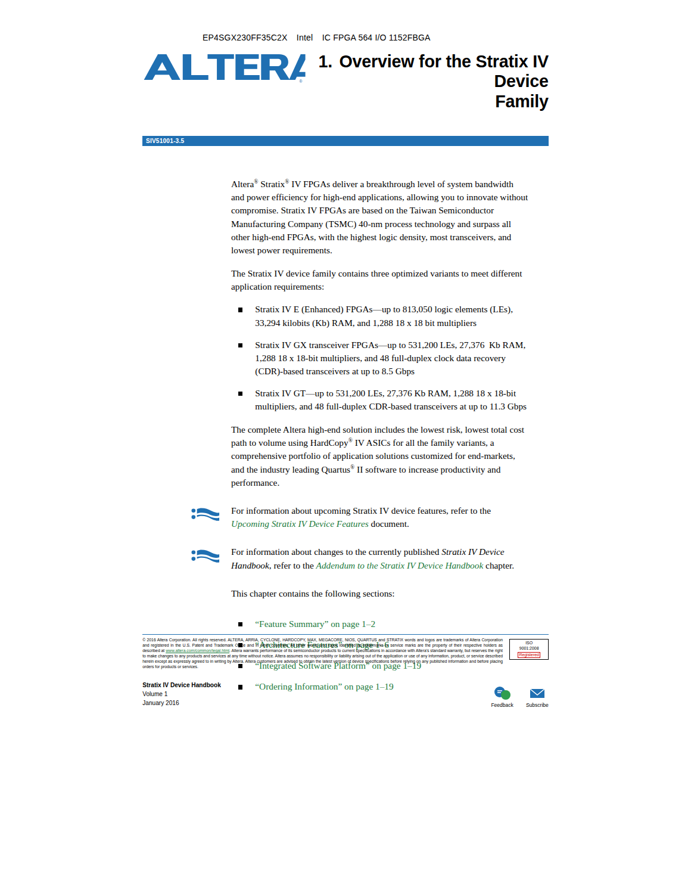EP4SGX230FF35C2X Intel IC FPGA 564 I/O 1152FBGA
®
1. Overview for the Stratix IV Device
Family
SIV51001-3.5
Altera® Stratix® IV FPGAs deliver a breakthrough level of system bandwidth and power efficiency for high-end applications, allowing you to innovate without compromise. Stratix IV FPGAs are based on the Taiwan Semiconductor Manufacturing Company (TSMC) 40-nm process technology and surpass all other high-end FPGAs, with the highest logic density, most transceivers, and lowest power requirements.
The Stratix IV device family contains three optimized variants to meet different application requirements:
Stratix IV E (Enhanced) FPGAs—up to 813,050 logic elements (LEs), 33,294 kilobits (Kb) RAM, and 1,288 18 x 18 bit multipliers
Stratix IV GX transceiver FPGAs—up to 531,200 LEs, 27,376 Kb RAM, 1,288 18 x 18-bit multipliers, and 48 full-duplex clock data recovery (CDR)-based transceivers at up to 8.5 Gbps
Stratix IV GT—up to 531,200 LEs, 27,376 Kb RAM, 1,288 18 x 18-bit multipliers, and 48 full-duplex CDR-based transceivers at up to 11.3 Gbps
The complete Altera high-end solution includes the lowest risk, lowest total cost path to volume using HardCopy® IV ASICs for all the family variants, a comprehensive portfolio of application solutions customized for end-markets, and the industry leading Quartus® II software to increase productivity and performance.
For information about upcoming Stratix IV device features, refer to the Upcoming Stratix IV Device Features document.
For information about changes to the currently published Stratix IV Device Handbook, refer to the Addendum to the Stratix IV Device Handbook chapter.
This chapter contains the following sections:
“Feature Summary” on page 1–2
“Architecture Features” on page 1–6
“Integrated Software Platform” on page 1–19
“Ordering Information” on page 1–19
© 2016 Altera Corporation. All rights reserved. ALTERA, ARRIA, CYCLONE, HARDCOPY, MAX, MEGACORE, NIOS, QUARTUS and STRATIX words and logos are trademarks of Altera Corporation and registered in the U.S. Patent and Trademark Office and in other countries. All other words and logos identified as trademarks or service marks are the property of their respective holders as described at www.altera.com/common/legal.html. Altera warrants performance of its semiconductor products to current specifications in accordance with Altera's standard warranty, but reserves the right to make changes to any products and services at any time without notice. Altera assumes no responsibility or liability arising out of the application or use of any information, product, or service described herein except as expressly agreed to in writing by Altera. Altera customers are advised to obtain the latest version of device specifications before relying on any published information and before placing orders for products or services.
ISO
9001:2008
Registered
Stratix IV Device Handbook
Volume 1
January 2016
Feedback
Subscribe